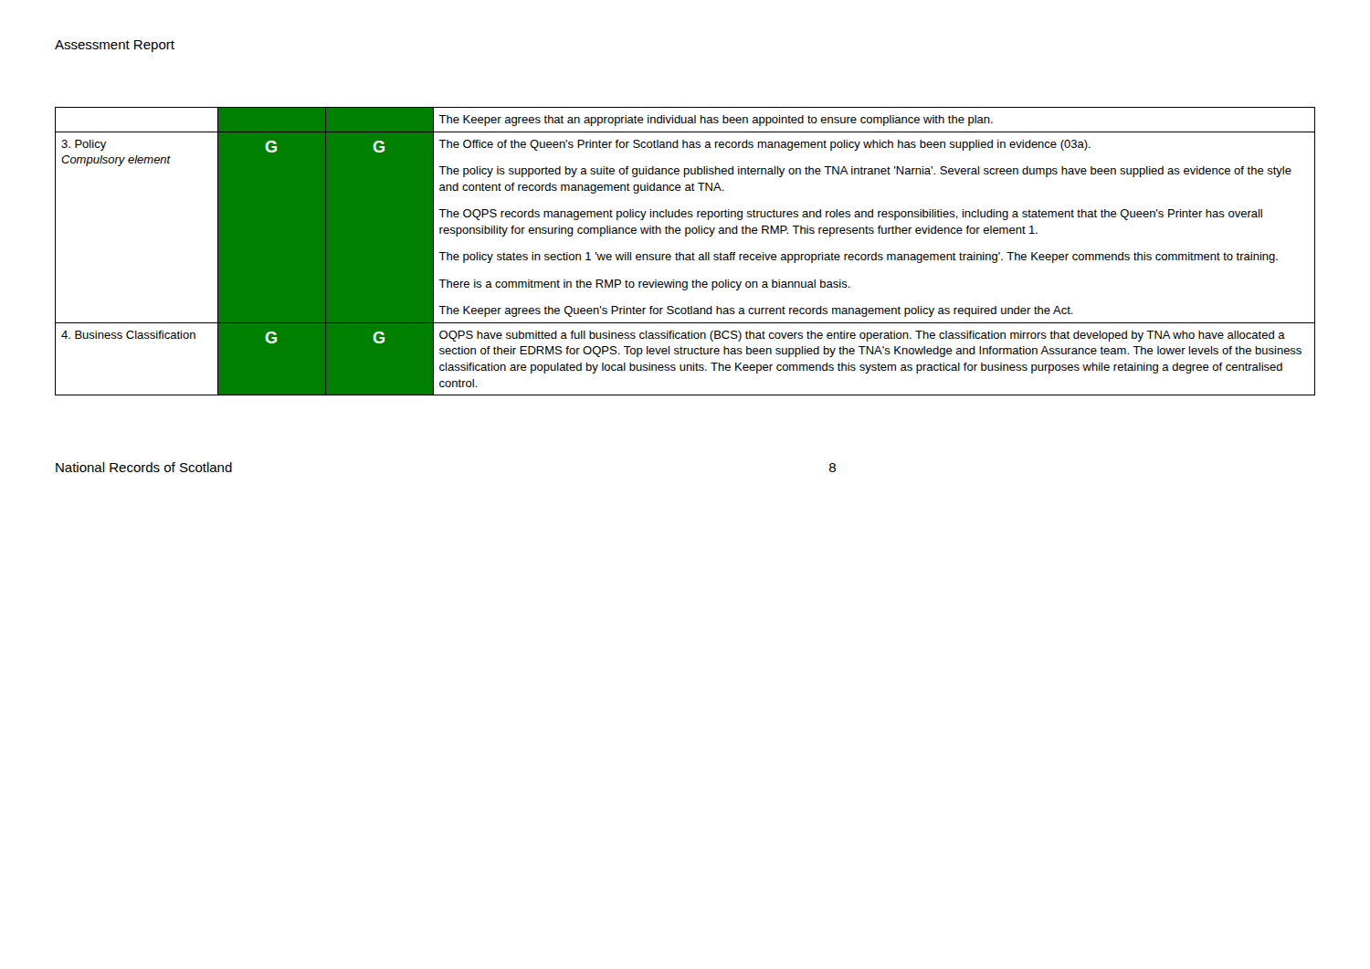Assessment Report
| | | | The Keeper agrees that an appropriate individual has been appointed to ensure compliance with the plan. |
| 3. Policy Compulsory element | G | G | The Office of the Queen's Printer for Scotland has a records management policy which has been supplied in evidence (03a). The policy is supported by a suite of guidance published internally on the TNA intranet 'Narnia'. Several screen dumps have been supplied as evidence of the style and content of records management guidance at TNA. The OQPS records management policy includes reporting structures and roles and responsibilities, including a statement that the Queen's Printer has overall responsibility for ensuring compliance with the policy and the RMP. This represents further evidence for element 1. The policy states in section 1 'we will ensure that all staff receive appropriate records management training'. The Keeper commends this commitment to training. There is a commitment in the RMP to reviewing the policy on a biannual basis. The Keeper agrees the Queen's Printer for Scotland has a current records management policy as required under the Act. |
| 4. Business Classification | G | G | OQPS have submitted a full business classification (BCS) that covers the entire operation. The classification mirrors that developed by TNA who have allocated a section of their EDRMS for OQPS. Top level structure has been supplied by the TNA's Knowledge and Information Assurance team. The lower levels of the business classification are populated by local business units. The Keeper commends this system as practical for business purposes while retaining a degree of centralised control. |
National Records of Scotland
8